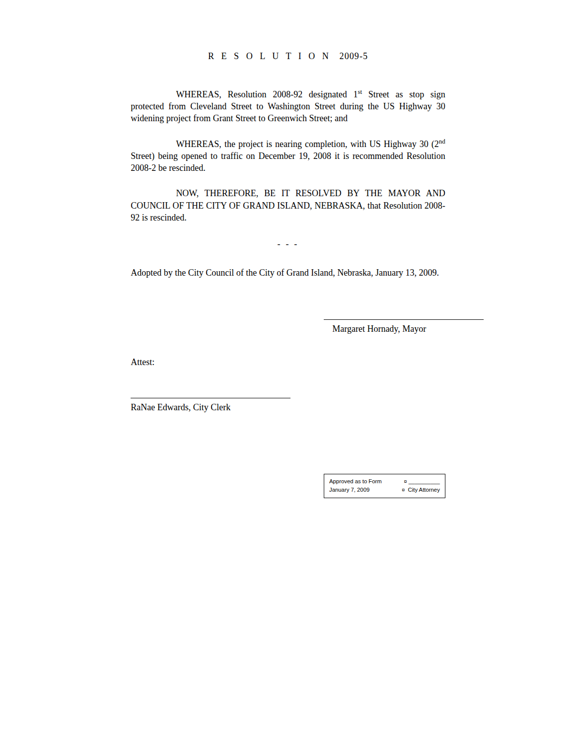R E S O L U T I O N 2009-5
WHEREAS, Resolution 2008-92 designated 1st Street as stop sign protected from Cleveland Street to Washington Street during the US Highway 30 widening project from Grant Street to Greenwich Street; and
WHEREAS, the project is nearing completion, with US Highway 30 (2nd Street) being opened to traffic on December 19, 2008 it is recommended Resolution 2008-2 be rescinded.
NOW, THEREFORE, BE IT RESOLVED BY THE MAYOR AND COUNCIL OF THE CITY OF GRAND ISLAND, NEBRASKA, that Resolution 2008-92 is rescinded.
- - -
Adopted by the City Council of the City of Grand Island, Nebraska, January 13, 2009.
Margaret Hornady, Mayor
Attest:
RaNae Edwards, City Clerk
Approved as to Form¤ __________
January 7, 2009¤ City Attorney